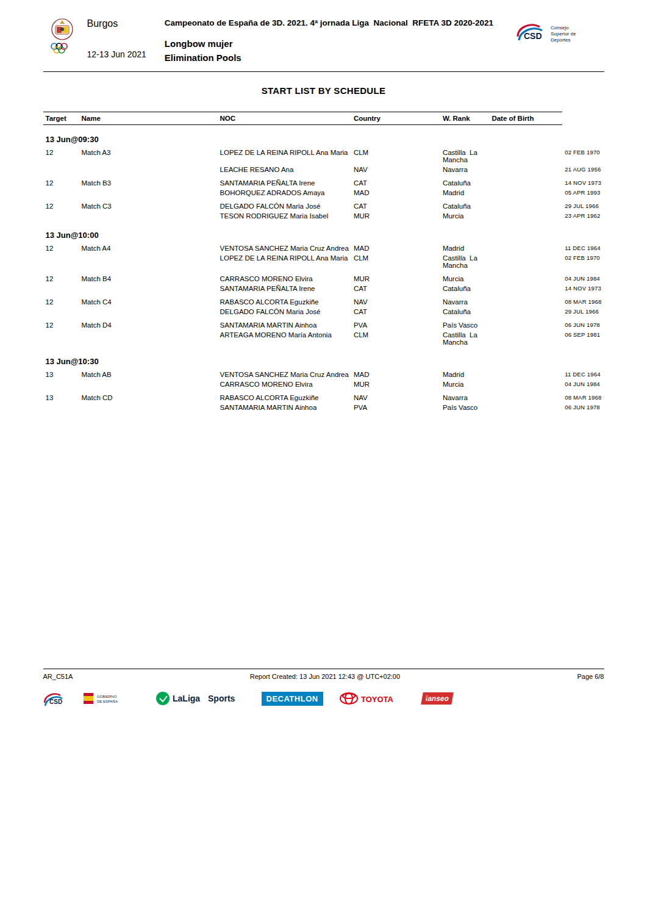Burgos
12-13 Jun 2021
Campeonato de España de 3D. 2021. 4ª jornada Liga Nacional RFETA 3D 2020-2021
Longbow mujer
Elimination Pools
CSD Consejo Superior de Deportes
START LIST BY SCHEDULE
| Target | Name | NOC | Country | W. Rank | Date of Birth |
| --- | --- | --- | --- | --- | --- |
| 13 Jun@09:30 |
| 12 | Match A3 | LOPEZ DE LA REINA RIPOLL Ana Maria | CLM | Castilla La Mancha | | 02 FEB 1970 |
| | | LEACHE RESANO Ana | NAV | Navarra | | 21 AUG 1956 |
| 12 | Match B3 | SANTAMARIA PEÑALTA Irene | CAT | Cataluña | | 14 NOV 1973 |
| | | BOHORQUEZ ADRADOS Amaya | MAD | Madrid | | 05 APR 1993 |
| 12 | Match C3 | DELGADO FALCÓN Maria José | CAT | Cataluña | | 29 JUL 1966 |
| | | TESON RODRIGUEZ Maria Isabel | MUR | Murcia | | 23 APR 1962 |
| 13 Jun@10:00 |
| 12 | Match A4 | VENTOSA SANCHEZ Maria Cruz Andrea | MAD | Madrid | | 11 DEC 1964 |
| | | LOPEZ DE LA REINA RIPOLL Ana Maria | CLM | Castilla La Mancha | | 02 FEB 1970 |
| 12 | Match B4 | CARRASCO MORENO Elvira | MUR | Murcia | | 04 JUN 1984 |
| | | SANTAMARIA PEÑALTA Irene | CAT | Cataluña | | 14 NOV 1973 |
| 12 | Match C4 | RABASCO ALCORTA Eguzkiñe | NAV | Navarra | | 08 MAR 1968 |
| | | DELGADO FALCÓN Maria José | CAT | Cataluña | | 29 JUL 1966 |
| 12 | Match D4 | SANTAMARIA MARTIN Ainhoa | PVA | País Vasco | | 06 JUN 1978 |
| | | ARTEAGA MORENO María Antonia | CLM | Castilla La Mancha | | 06 SEP 1981 |
| 13 Jun@10:30 |
| 13 | Match AB | VENTOSA SANCHEZ Maria Cruz Andrea | MAD | Madrid | | 11 DEC 1964 |
| | | CARRASCO MORENO Elvira | MUR | Murcia | | 04 JUN 1984 |
| 13 | Match CD | RABASCO ALCORTA Eguzkiñe | NAV | Navarra | | 08 MAR 1968 |
| | | SANTAMARIA MARTIN Ainhoa | PVA | País Vasco | | 06 JUN 1978 |
AR_C51A
Report Created: 13 Jun 2021 12:43 @ UTC+02:00
Page 6/8
CSD
GOBIERNO DE ESPAÑA
LaLiga Sports
DECATHLON
TOYOTA
ianseo